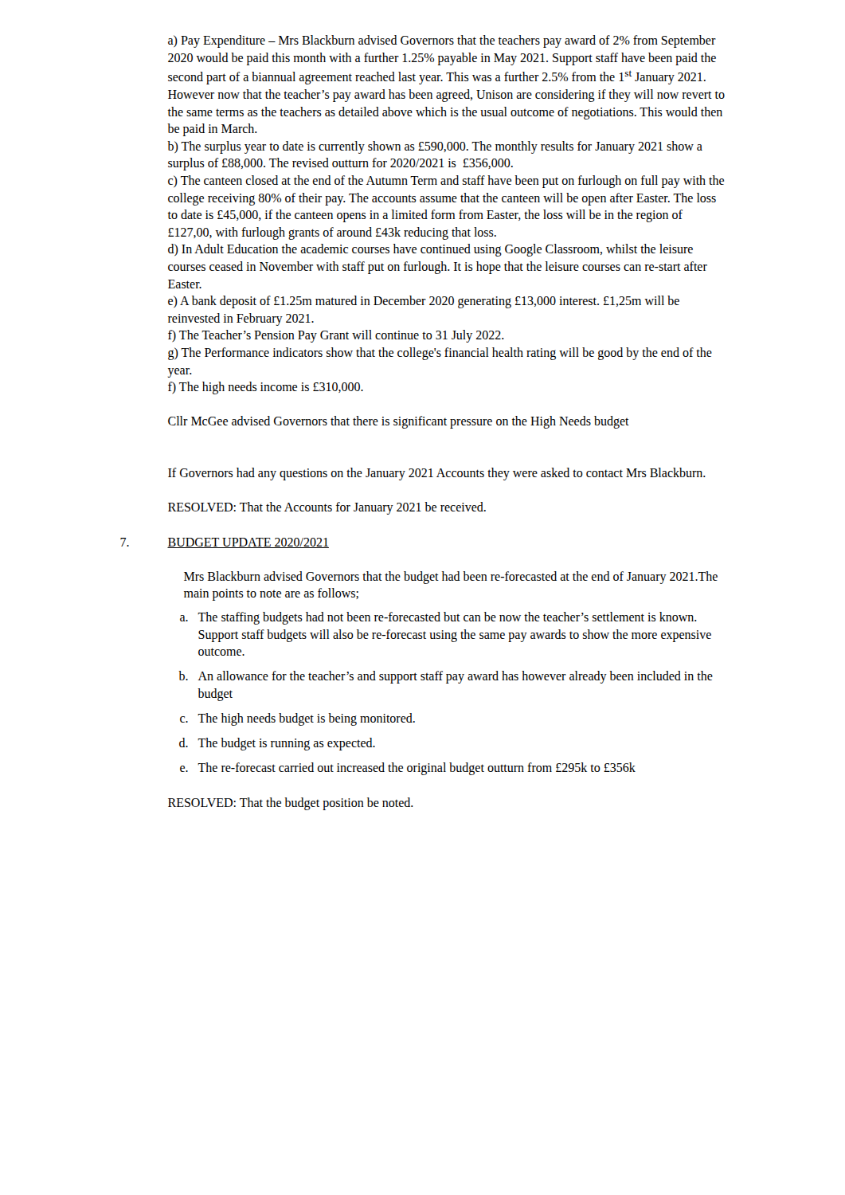a) Pay Expenditure – Mrs Blackburn advised Governors that the teachers pay award of 2% from September 2020 would be paid this month with a further 1.25% payable in May 2021. Support staff have been paid the second part of a biannual agreement reached last year. This was a further 2.5% from the 1st January 2021. However now that the teacher’s pay award has been agreed, Unison are considering if they will now revert to the same terms as the teachers as detailed above which is the usual outcome of negotiations. This would then be paid in March.
b) The surplus year to date is currently shown as £590,000. The monthly results for January 2021 show a surplus of £88,000. The revised outturn for 2020/2021 is £356,000.
c) The canteen closed at the end of the Autumn Term and staff have been put on furlough on full pay with the college receiving 80% of their pay. The accounts assume that the canteen will be open after Easter. The loss to date is £45,000, if the canteen opens in a limited form from Easter, the loss will be in the region of £127,00, with furlough grants of around £43k reducing that loss.
d) In Adult Education the academic courses have continued using Google Classroom, whilst the leisure courses ceased in November with staff put on furlough. It is hope that the leisure courses can re-start after Easter.
e) A bank deposit of £1.25m matured in December 2020 generating £13,000 interest. £1,25m will be reinvested in February 2021.
f) The Teacher’s Pension Pay Grant will continue to 31 July 2022.
g) The Performance indicators show that the college's financial health rating will be good by the end of the year.
f) The high needs income is £310,000.
Cllr McGee advised Governors that there is significant pressure on the High Needs budget
If Governors had any questions on the January 2021 Accounts they were asked to contact Mrs Blackburn.
RESOLVED: That the Accounts for January 2021 be received.
7. BUDGET UPDATE 2020/2021
Mrs Blackburn advised Governors that the budget had been re-forecasted at the end of January 2021.The main points to note are as follows;
The staffing budgets had not been re-forecasted but can be now the teacher’s settlement is known. Support staff budgets will also be re-forecast using the same pay awards to show the more expensive outcome.
An allowance for the teacher’s and support staff pay award has however already been included in the budget
The high needs budget is being monitored.
The budget is running as expected.
The re-forecast carried out increased the original budget outturn from £295k to £356k
RESOLVED: That the budget position be noted.